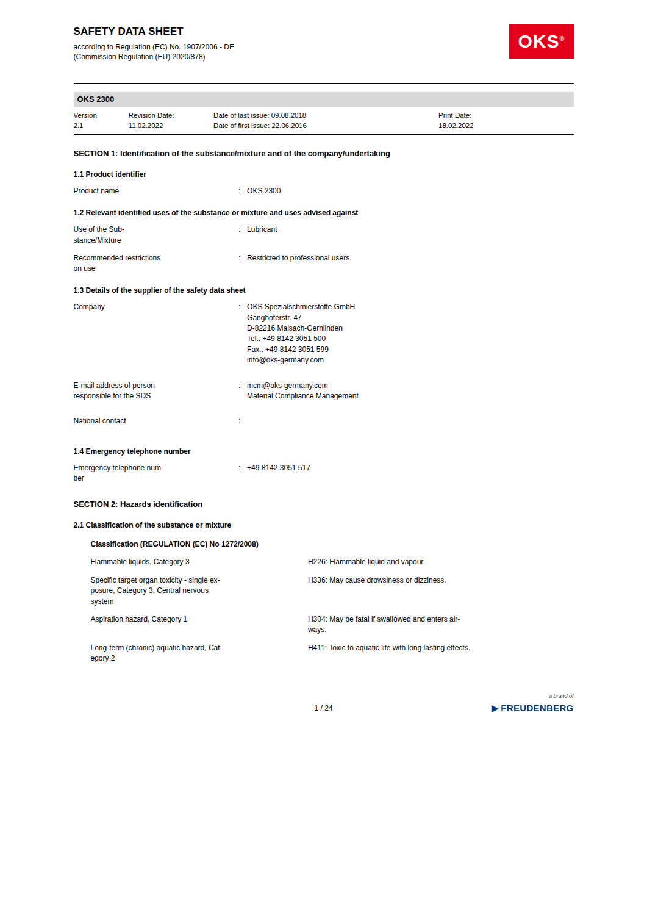SAFETY DATA SHEET
according to Regulation (EC) No. 1907/2006 - DE
(Commission Regulation (EU) 2020/878)
OKS®
OKS 2300
| Version 2.1 | Revision Date: 11.02.2022 | Date of last issue: 09.08.2018 Date of first issue: 22.06.2016 | Print Date: 18.02.2022 |
SECTION 1: Identification of the substance/mixture and of the company/undertaking
1.1 Product identifier
| Product name | : | OKS 2300 |
1.2 Relevant identified uses of the substance or mixture and uses advised against
| Use of the Sub- stance/Mixture | : | Lubricant |
| Recommended restrictions on use | : | Restricted to professional users. |
1.3 Details of the supplier of the safety data sheet
| Company | : | OKS Spezialschmierstoffe GmbH Ganghoferstr. 47 D-82216 Maisach-Gernlinden Tel.: +49 8142 3051 500 Fax.: +49 8142 3051 599 info@oks-germany.com |
| E-mail address of person responsible for the SDS | : | mcm@oks-germany.com Material Compliance Management |
| National contact | : | |
1.4 Emergency telephone number
| Emergency telephone num- ber | : | +49 8142 3051 517 |
SECTION 2: Hazards identification
2.1 Classification of the substance or mixture
Classification (REGULATION (EC) No 1272/2008)
| Flammable liquids, Category 3 | H226: Flammable liquid and vapour. |
| Specific target organ toxicity - single ex- posure, Category 3, Central nervous system | H336: May cause drowsiness or dizziness. |
| Aspiration hazard, Category 1 | H304: May be fatal if swallowed and enters air- ways. |
| Long-term (chronic) aquatic hazard, Cat- egory 2 | H411: Toxic to aquatic life with long lasting effects. |
1 / 24
a brand of
▶FREUDENBERG